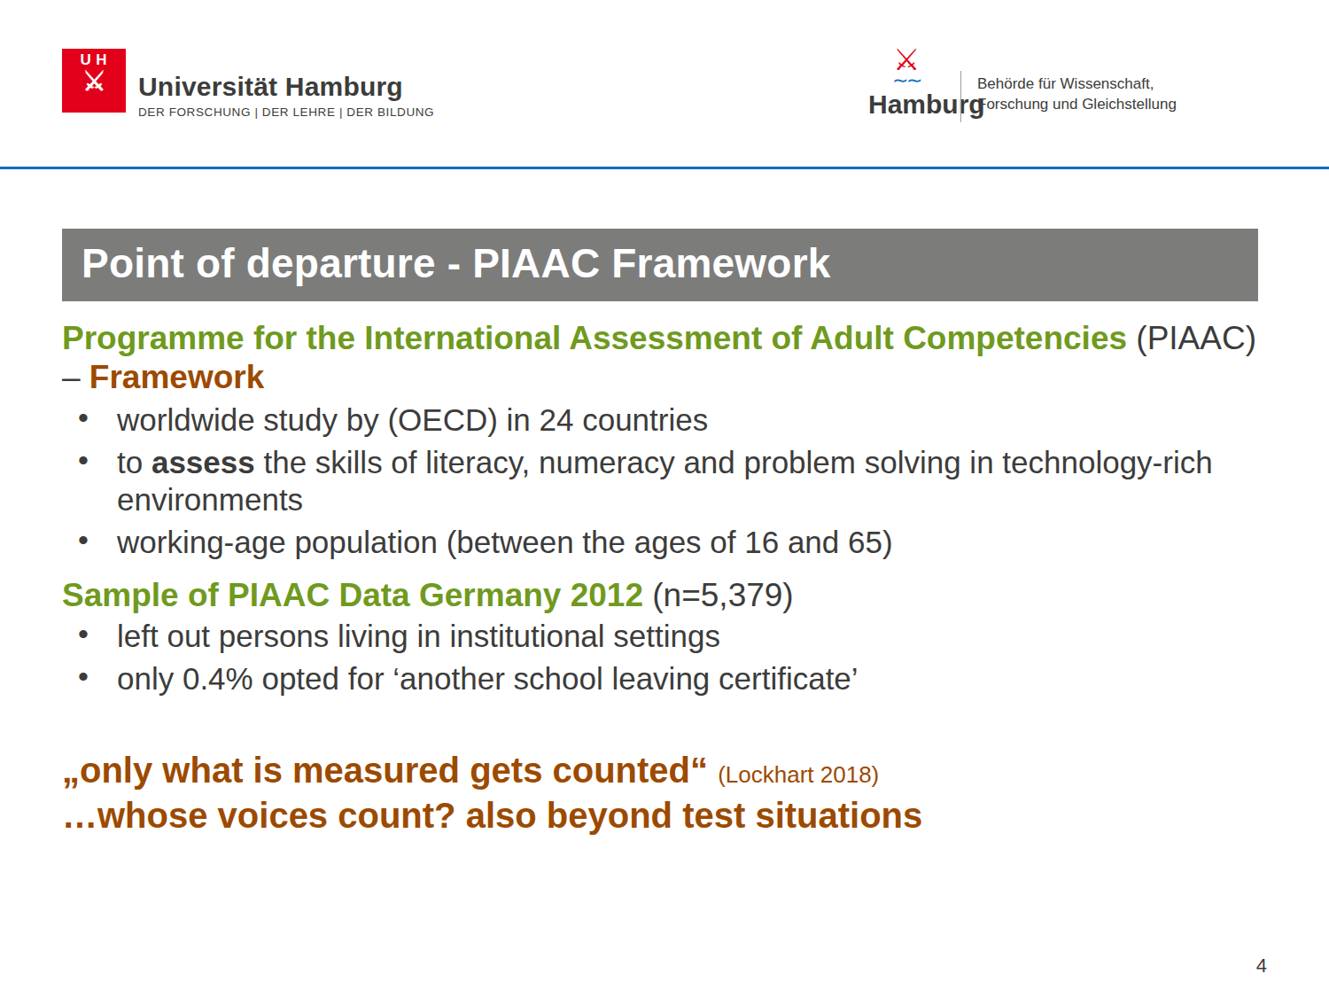U H ⚔
Universität Hamburg
DER FORSCHUNG | DER LEHRE | DER BILDUNG
⚔
∼∼
Hamburg
Behörde für Wissenschaft,
Forschung und Gleichstellung
Point of departure - PIAAC Framework
Programme for the International Assessment of Adult Competencies (PIAAC) – Framework
worldwide study by (OECD) in 24 countries
to assess the skills of literacy, numeracy and problem solving in technology-rich environments
working-age population (between the ages of 16 and 65)
Sample of PIAAC Data Germany 2012 (n=5,379)
left out persons living in institutional settings
only 0.4% opted for ‘another school leaving certificate’
„only what is measured gets counted“ (Lockhart 2018) …whose voices count? also beyond test situations
4